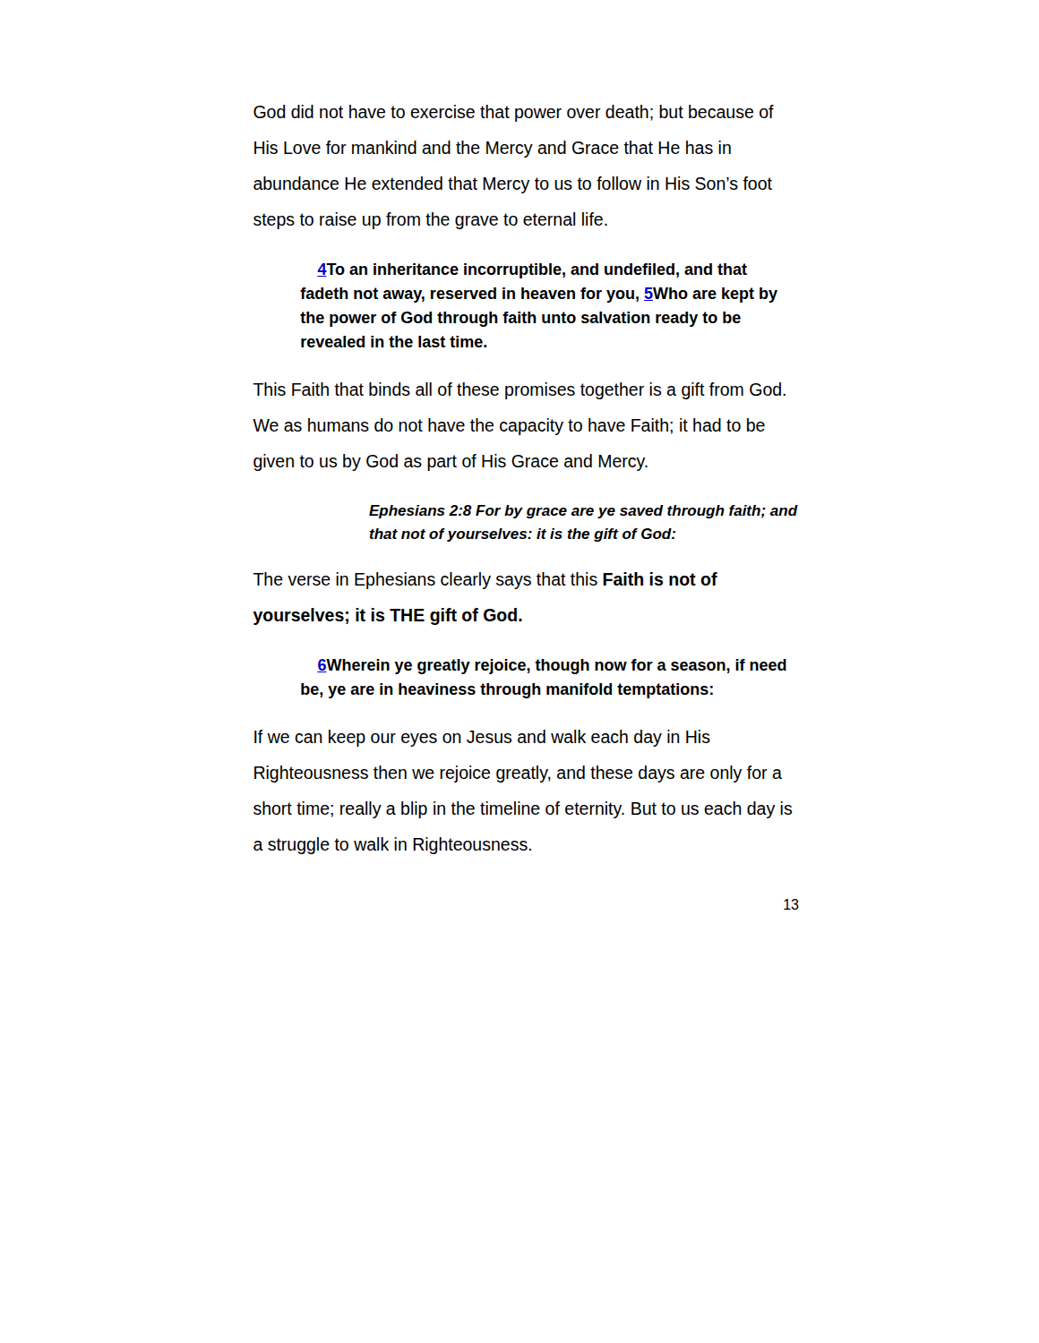God did not have to exercise that power over death; but because of His Love for mankind and the Mercy and Grace that He has in abundance He extended that Mercy to us to follow in His Son’s foot steps to raise up from the grave to eternal life.
4 To an inheritance incorruptible, and undefiled, and that fadeth not away, reserved in heaven for you, 5 Who are kept by the power of God through faith unto salvation ready to be revealed in the last time.
This Faith that binds all of these promises together is a gift from God. We as humans do not have the capacity to have Faith; it had to be given to us by God as part of His Grace and Mercy.
Ephesians 2:8 For by grace are ye saved through faith; and that not of yourselves: it is the gift of God:
The verse in Ephesians clearly says that this Faith is not of yourselves; it is THE gift of God.
6 Wherein ye greatly rejoice, though now for a season, if need be, ye are in heaviness through manifold temptations:
If we can keep our eyes on Jesus and walk each day in His Righteousness then we rejoice greatly, and these days are only for a short time; really a blip in the timeline of eternity. But to us each day is a struggle to walk in Righteousness.
13